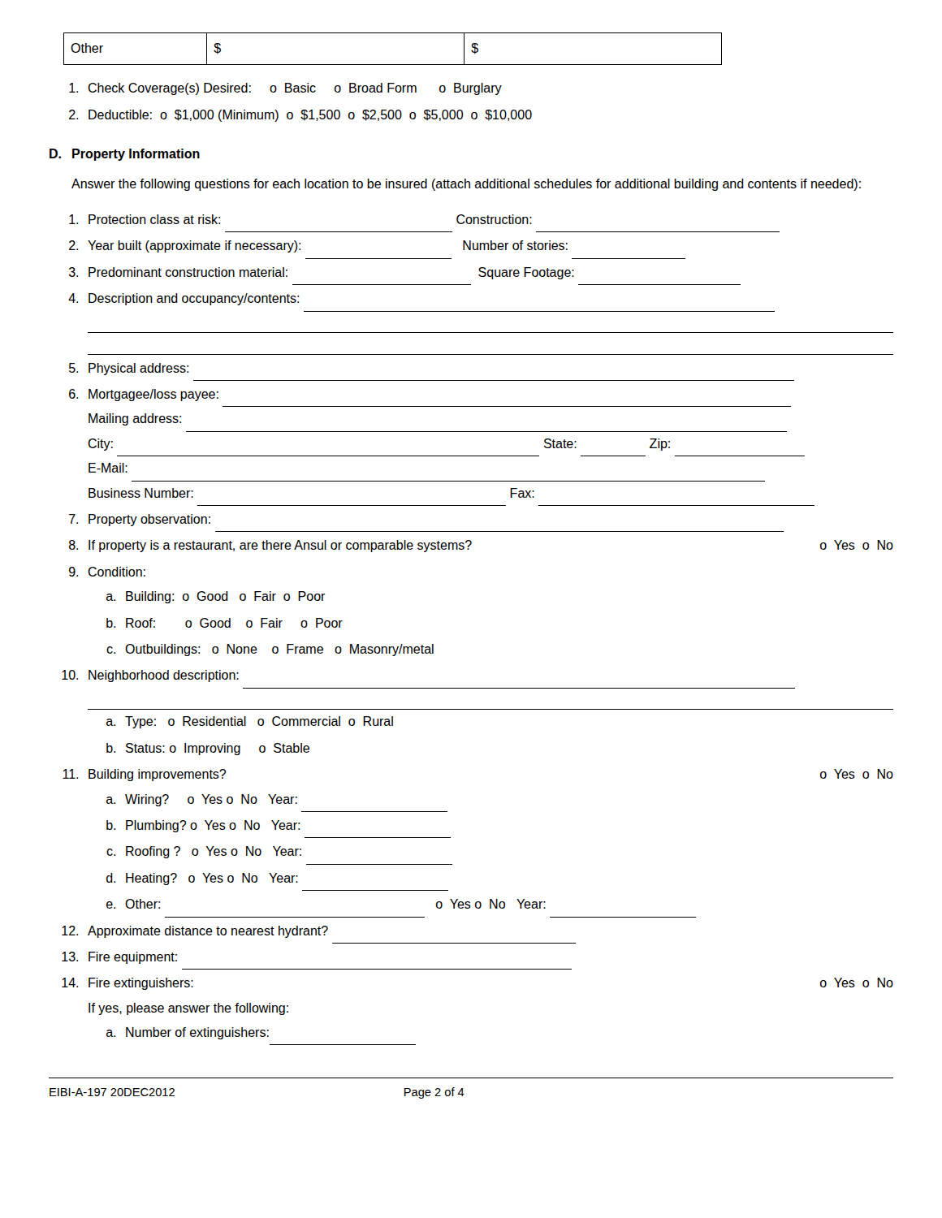| Other | $ | $ |
Check Coverage(s) Desired: o Basic o Broad Form o Burglary
Deductible: o $1,000 (Minimum) o $1,500 o $2,500 o $5,000 o $10,000
D. Property Information
Answer the following questions for each location to be insured (attach additional schedules for additional building and contents if needed):
Protection class at risk: Construction:
Year built (approximate if necessary): Number of stories:
Predominant construction material: Square Footage:
Description and occupancy/contents:
Physical address:
Mortgagee/loss payee:
Mailing address:
City: State: Zip:
E-Mail:
Business Number: Fax:
Property observation:
If property is a restaurant, are there Ansul or comparable systems? o Yes o No
Condition:
Building: o Good o Fair o Poor
Roof: o Good o Fair o Poor
Outbuildings: o None o Frame o Masonry/metal
Neighborhood description:
Type: o Residential o Commercial o Rural
Status: o Improving o Stable
Building improvements? o Yes o No
Wiring? o Yes o No Year:
Plumbing? o Yes o No Year:
Roofing ? o Yes o No Year:
Heating? o Yes o No Year:
Other: o Yes o No Year:
Approximate distance to nearest hydrant?
Fire equipment:
Fire extinguishers: o Yes o No
If yes, please answer the following:
Number of extinguishers:
EIBI-A-197 20DEC2012 Page 2 of 4